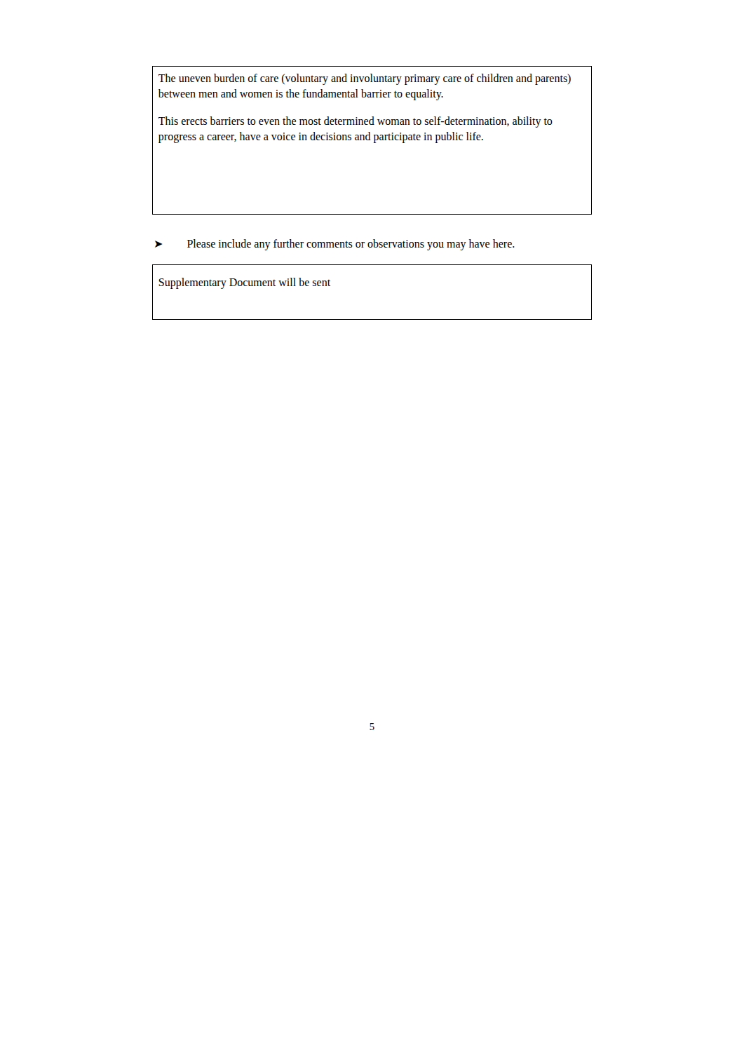The uneven burden of care (voluntary and involuntary primary care of children and parents) between men and women is the fundamental barrier to equality.
This erects barriers to even the most determined woman to self-determination, ability to progress a career, have a voice in decisions and participate in public life.
➤ Please include any further comments or observations you may have here.
Supplementary Document will be sent
5